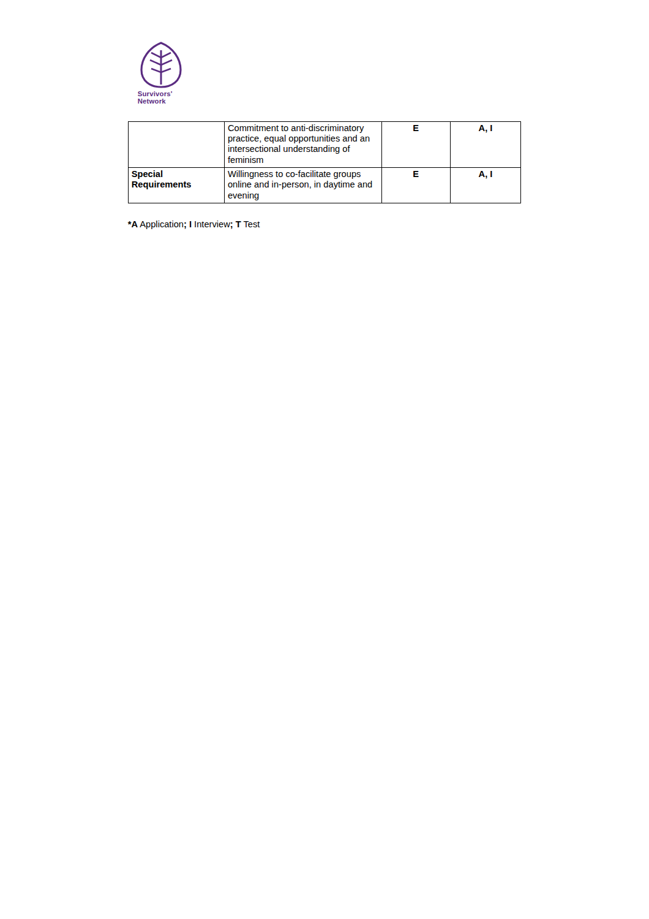Survivors'
Network
| | Commitment to anti-discriminatory practice, equal opportunities and an intersectional understanding of feminism | E | A, I |
| Special Requirements | Willingness to co-facilitate groups online and in-person, in daytime and evening | E | A, I |
*A Application; I Interview; T Test